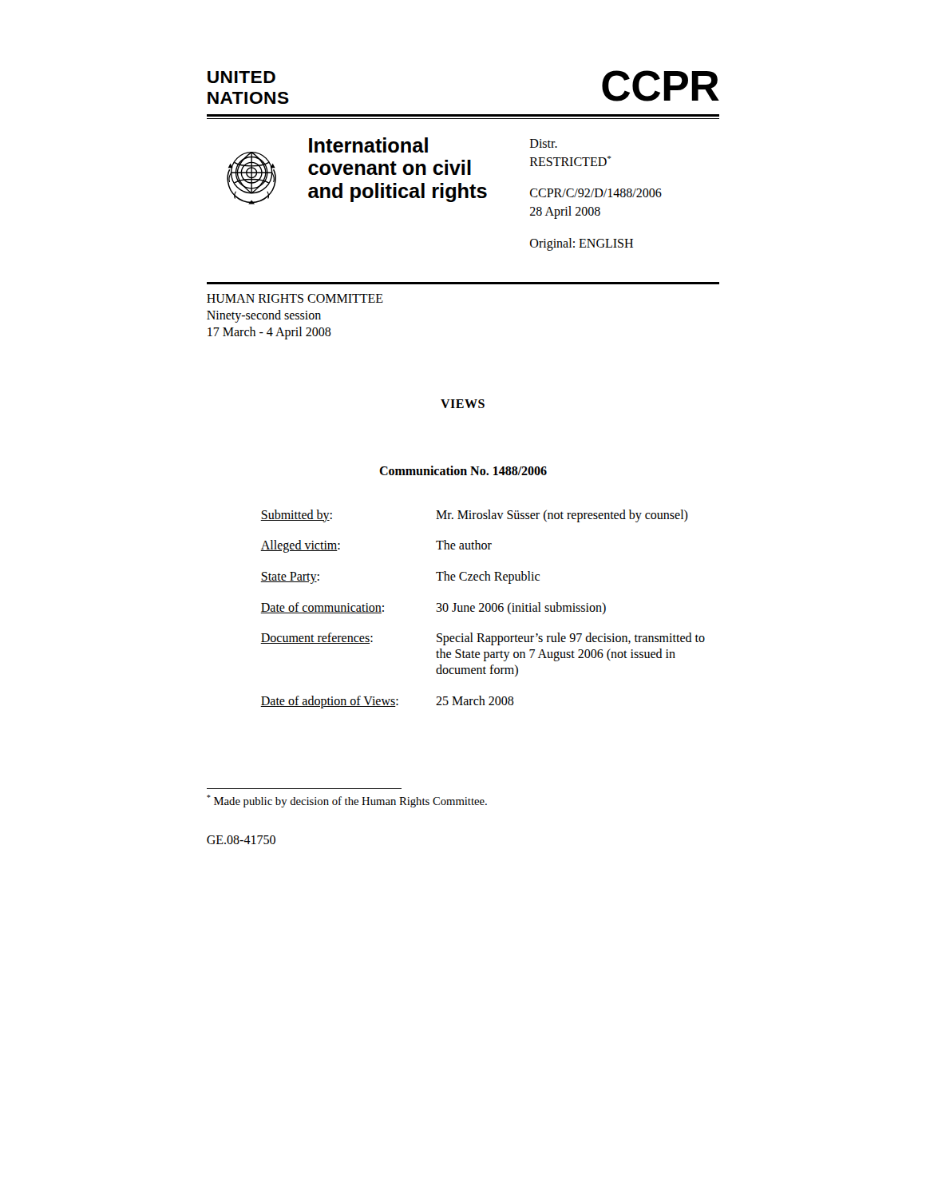UNITED
NATIONS
CCPR
International covenant on civil and political rights
Distr.
RESTRICTED*
CCPR/C/92/D/1488/2006
28 April 2008
Original: ENGLISH
Human Rights Committee
Ninety-second session
17 March - 4 April 2008
VIEWS
Communication No. 1488/2006
| Submitted by : | Mr. Miroslav Süsser (not represented by counsel) |
| Alleged victim : | The author |
| State Party : | The Czech Republic |
| Date of communication : | 30 June 2006 (initial submission) |
| Document references : | Special Rapporteur’s rule 97 decision, transmitted to the State party on 7 August 2006 (not issued in document form) |
| Date of adoption of Views : | 25 March 2008 |
* Made public by decision of the Human Rights Committee.
GE.08-41750